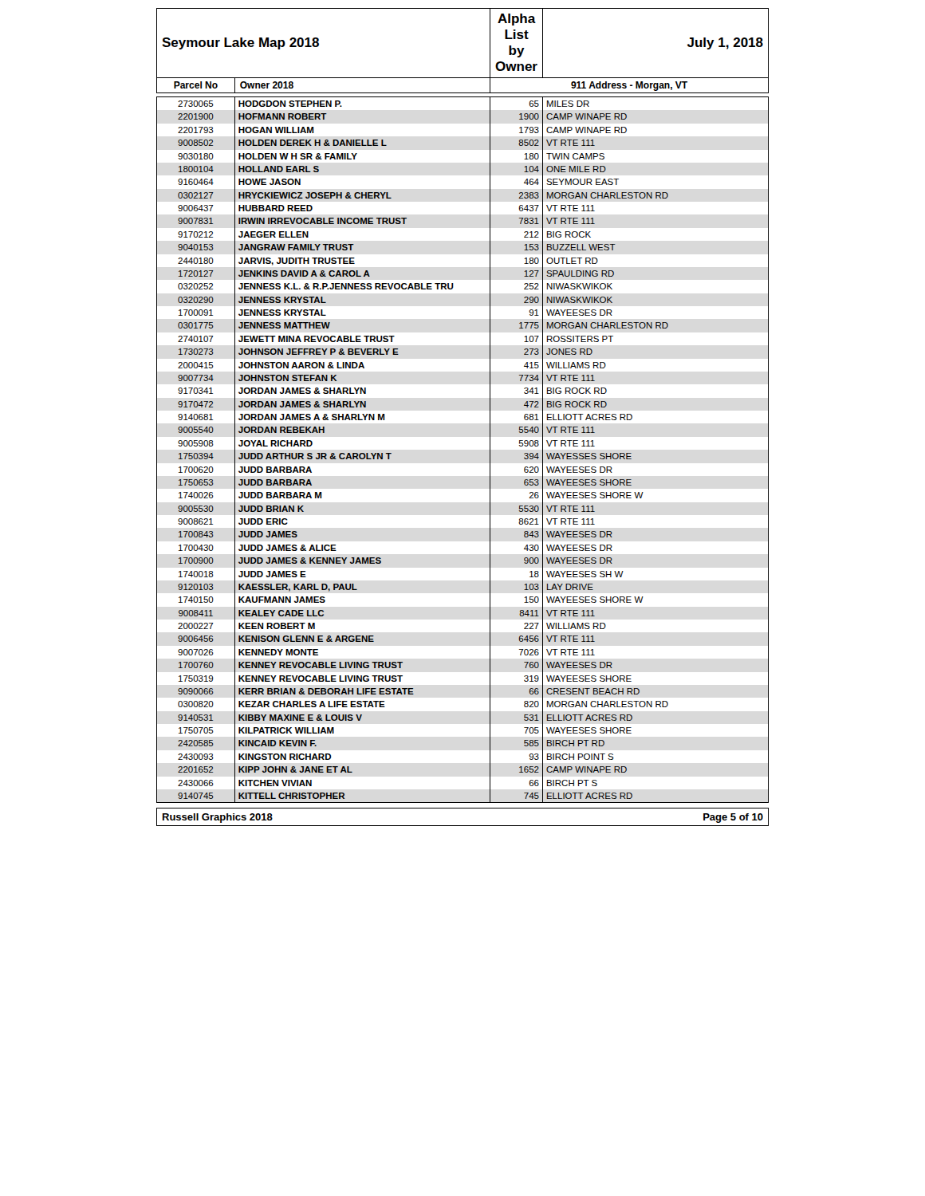| Seymour Lake Map 2018 | Alpha List by Owner | July 1, 2018 |
| --- | --- | --- |
| Parcel No | Owner 2018 | 911 Address - Morgan, VT |
| 2730065 | HODGDON STEPHEN P. | 65 | MILES DR |
| 2201900 | HOFMANN ROBERT | 1900 | CAMP WINAPE RD |
| 2201793 | HOGAN WILLIAM | 1793 | CAMP WINAPE RD |
| 9008502 | HOLDEN DEREK H & DANIELLE L | 8502 | VT RTE 111 |
| 9030180 | HOLDEN W H SR & FAMILY | 180 | TWIN CAMPS |
| 1800104 | HOLLAND EARL S | 104 | ONE MILE RD |
| 9160464 | HOWE JASON | 464 | SEYMOUR EAST |
| 0302127 | HRYCKIEWICZ JOSEPH & CHERYL | 2383 | MORGAN CHARLESTON RD |
| 9006437 | HUBBARD REED | 6437 | VT RTE 111 |
| 9007831 | IRWIN IRREVOCABLE INCOME TRUST | 7831 | VT RTE 111 |
| 9170212 | JAEGER ELLEN | 212 | BIG ROCK |
| 9040153 | JANGRAW FAMILY TRUST | 153 | BUZZELL WEST |
| 2440180 | JARVIS, JUDITH TRUSTEE | 180 | OUTLET RD |
| 1720127 | JENKINS DAVID A & CAROL A | 127 | SPAULDING RD |
| 0320252 | JENNESS K.L. & R.P.JENNESS REVOCABLE TRU | 252 | NIWASKWIKOK |
| 0320290 | JENNESS KRYSTAL | 290 | NIWASKWIKOK |
| 1700091 | JENNESS KRYSTAL | 91 | WAYEESES DR |
| 0301775 | JENNESS MATTHEW | 1775 | MORGAN CHARLESTON RD |
| 2740107 | JEWETT MINA REVOCABLE TRUST | 107 | ROSSITERS PT |
| 1730273 | JOHNSON JEFFREY P & BEVERLY E | 273 | JONES RD |
| 2000415 | JOHNSTON AARON & LINDA | 415 | WILLIAMS RD |
| 9007734 | JOHNSTON STEFAN K | 7734 | VT RTE 111 |
| 9170341 | JORDAN JAMES & SHARLYN | 341 | BIG ROCK RD |
| 9170472 | JORDAN JAMES & SHARLYN | 472 | BIG ROCK RD |
| 9140681 | JORDAN JAMES A & SHARLYN M | 681 | ELLIOTT ACRES RD |
| 9005540 | JORDAN REBEKAH | 5540 | VT RTE 111 |
| 9005908 | JOYAL RICHARD | 5908 | VT RTE 111 |
| 1750394 | JUDD ARTHUR S JR & CAROLYN T | 394 | WAYESSES SHORE |
| 1700620 | JUDD BARBARA | 620 | WAYEESES DR |
| 1750653 | JUDD BARBARA | 653 | WAYEESES SHORE |
| 1740026 | JUDD BARBARA M | 26 | WAYEESES SHORE W |
| 9005530 | JUDD BRIAN K | 5530 | VT RTE 111 |
| 9008621 | JUDD ERIC | 8621 | VT RTE 111 |
| 1700843 | JUDD JAMES | 843 | WAYEESES DR |
| 1700430 | JUDD JAMES & ALICE | 430 | WAYEESES DR |
| 1700900 | JUDD JAMES & KENNEY JAMES | 900 | WAYEESES DR |
| 1740018 | JUDD JAMES E | 18 | WAYEESES SH W |
| 9120103 | KAESSLER, KARL D, PAUL | 103 | LAY DRIVE |
| 1740150 | KAUFMANN JAMES | 150 | WAYEESES SHORE W |
| 9008411 | KEALEY CADE LLC | 8411 | VT RTE 111 |
| 2000227 | KEEN ROBERT M | 227 | WILLIAMS RD |
| 9006456 | KENISON GLENN E & ARGENE | 6456 | VT RTE 111 |
| 9007026 | KENNEDY MONTE | 7026 | VT RTE 111 |
| 1700760 | KENNEY REVOCABLE LIVING TRUST | 760 | WAYEESES DR |
| 1750319 | KENNEY REVOCABLE LIVING TRUST | 319 | WAYEESES SHORE |
| 9090066 | KERR BRIAN & DEBORAH LIFE ESTATE | 66 | CRESENT BEACH RD |
| 0300820 | KEZAR CHARLES A LIFE ESTATE | 820 | MORGAN CHARLESTON RD |
| 9140531 | KIBBY MAXINE E & LOUIS V | 531 | ELLIOTT ACRES RD |
| 1750705 | KILPATRICK WILLIAM | 705 | WAYEESES SHORE |
| 2420585 | KINCAID KEVIN F. | 585 | BIRCH PT RD |
| 2430093 | KINGSTON RICHARD | 93 | BIRCH POINT S |
| 2201652 | KIPP JOHN & JANE ET AL | 1652 | CAMP WINAPE RD |
| 2430066 | KITCHEN VIVIAN | 66 | BIRCH PT S |
| 9140745 | KITTELL CHRISTOPHER | 745 | ELLIOTT ACRES RD |
Russell Graphics 2018 Page 5 of 10